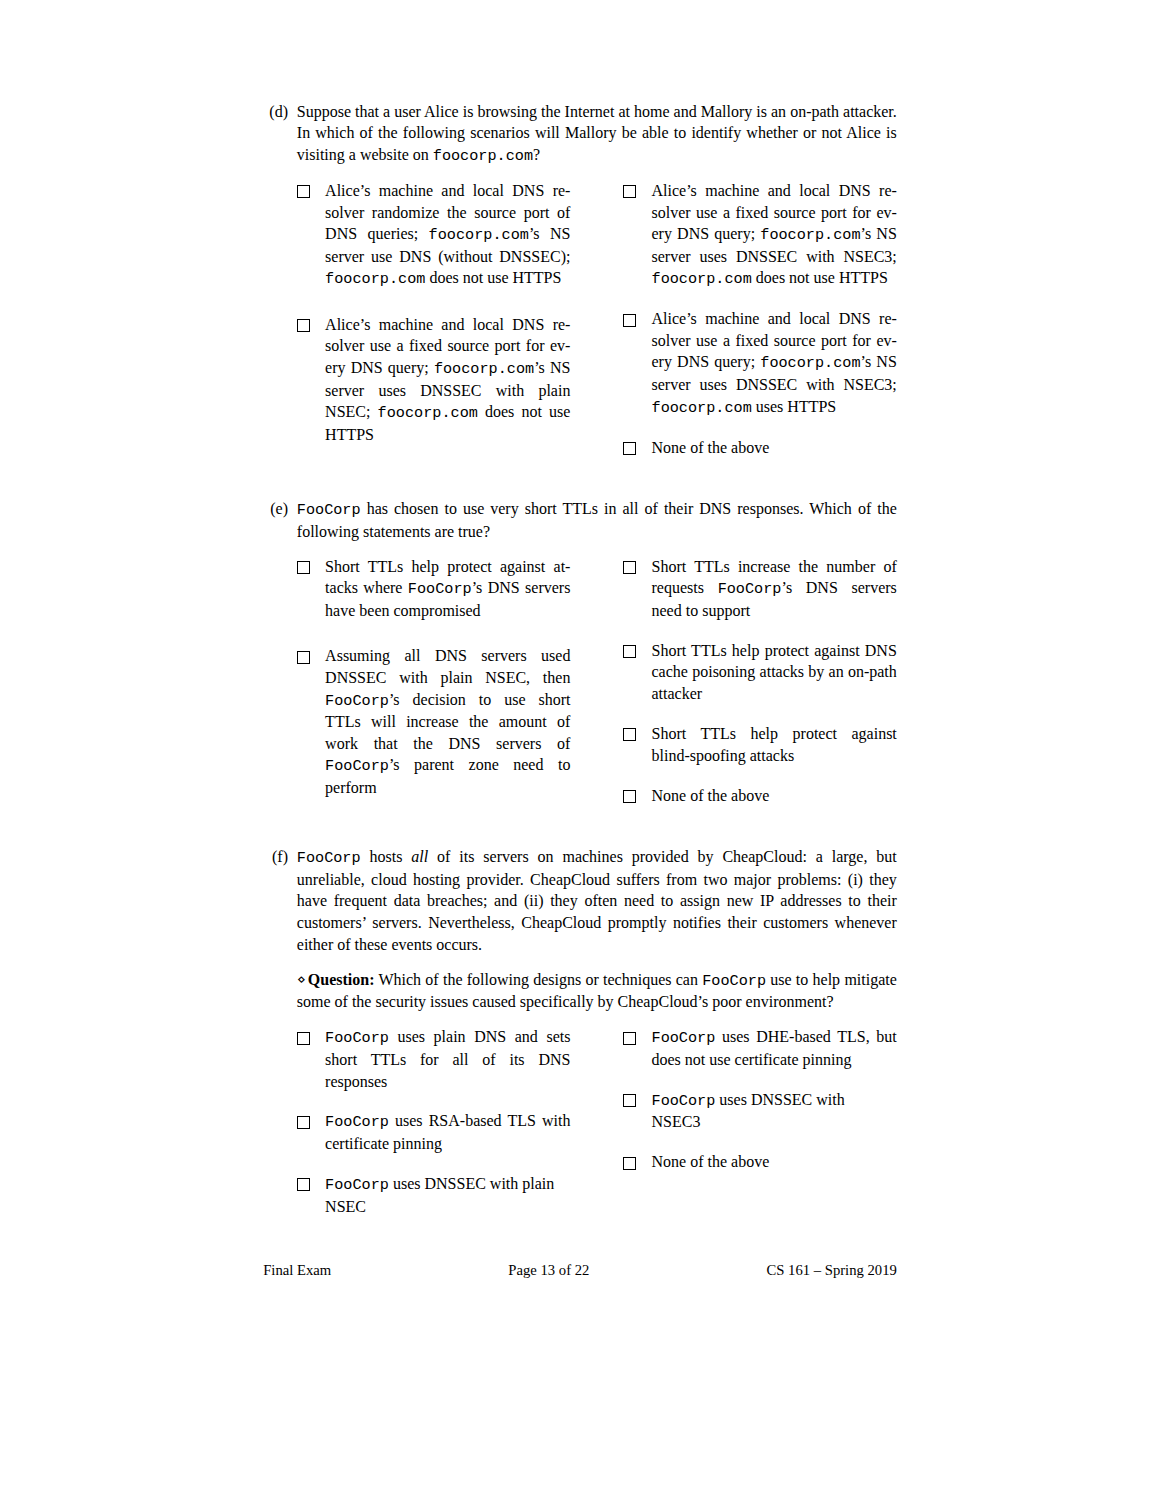(d)
Suppose that a user Alice is browsing the Internet at home and Mallory is an on-path attacker. In which of the following scenarios will Mallory be able to identify whether or not Alice is visiting a website on foocorp.com?
Alice’s machine and local DNS resolver randomize the source port of DNS queries; foocorp.com’s NS server use DNS (without DNSSEC); foocorp.com does not use HTTPS
Alice’s machine and local DNS resolver use a fixed source port for every DNS query; foocorp.com’s NS server uses DNSSEC with plain NSEC; foocorp.com does not use HTTPS
Alice’s machine and local DNS resolver use a fixed source port for every DNS query; foocorp.com’s NS server uses DNSSEC with NSEC3; foocorp.com does not use HTTPS
Alice’s machine and local DNS resolver use a fixed source port for every DNS query; foocorp.com’s NS server uses DNSSEC with NSEC3; foocorp.com uses HTTPS
None of the above
(e)
FooCorp has chosen to use very short TTLs in all of their DNS responses. Which of the following statements are true?
Short TTLs help protect against attacks where FooCorp’s DNS servers have been compromised
Assuming all DNS servers used DNSSEC with plain NSEC, then FooCorp’s decision to use short TTLs will increase the amount of work that the DNS servers of FooCorp’s parent zone need to perform
Short TTLs increase the number of requests FooCorp’s DNS servers need to support
Short TTLs help protect against DNS cache poisoning attacks by an on-path attacker
Short TTLs help protect against blind-spoofing attacks
None of the above
(f)
FooCorp hosts all of its servers on machines provided by CheapCloud: a large, but unreliable, cloud hosting provider. CheapCloud suffers from two major problems: (i) they have frequent data breaches; and (ii) they often need to assign new IP addresses to their customers’ servers. Nevertheless, CheapCloud promptly notifies their customers whenever either of these events occurs.
⋄Question: Which of the following designs or techniques can FooCorp use to help mitigate some of the security issues caused specifically by CheapCloud’s poor environment?
FooCorp uses plain DNS and sets short TTLs for all of its DNS responses
FooCorp uses RSA-based TLS with certificate pinning
FooCorp uses DNSSEC with plain NSEC
FooCorp uses DHE-based TLS, but does not use certificate pinning
FooCorp uses DNSSEC with NSEC3
None of the above
Final Exam
Page 13 of 22
CS 161 – Spring 2019